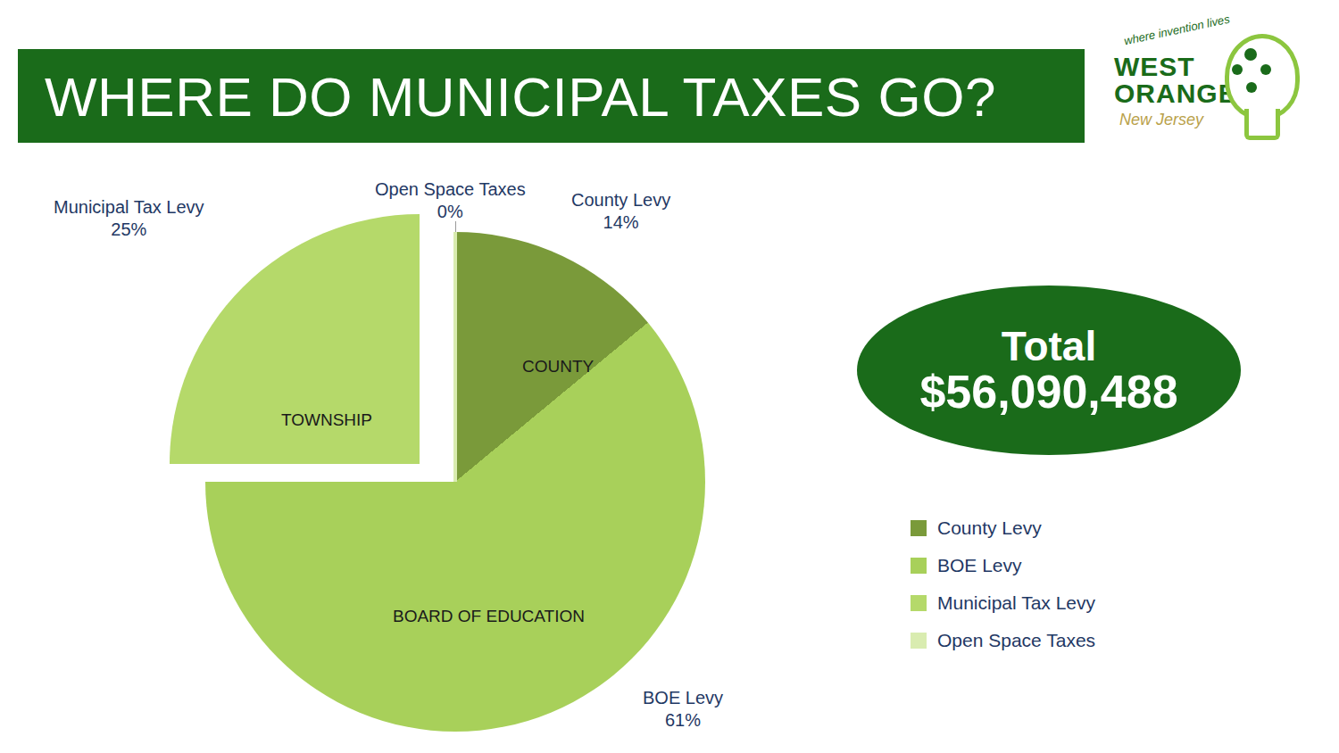WHERE DO MUNICIPAL TAXES GO?
where invention lives
WEST
ORANGE
New Jersey
Municipal Tax Levy
25%
Open Space Taxes
0%
County Levy
14%
BOE Levy
61%
COUNTY
TOWNSHIP
BOARD OF EDUCATION
Total
$56,090,488
County Levy
BOE Levy
Municipal Tax Levy
Open Space Taxes